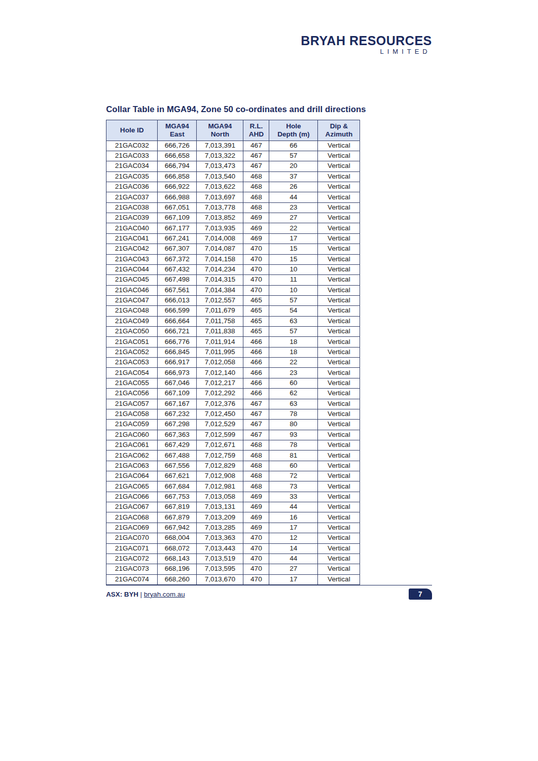BRYAH RESOURCES
LIMITED
Collar Table in MGA94, Zone 50 co-ordinates and drill directions
| Hole ID | MGA94 East | MGA94 North | R.L. AHD | Hole Depth (m) | Dip & Azimuth |
| --- | --- | --- | --- | --- | --- |
| 21GAC032 | 666,726 | 7,013,391 | 467 | 66 | Vertical |
| 21GAC033 | 666,658 | 7,013,322 | 467 | 57 | Vertical |
| 21GAC034 | 666,794 | 7,013,473 | 467 | 20 | Vertical |
| 21GAC035 | 666,858 | 7,013,540 | 468 | 37 | Vertical |
| 21GAC036 | 666,922 | 7,013,622 | 468 | 26 | Vertical |
| 21GAC037 | 666,988 | 7,013,697 | 468 | 44 | Vertical |
| 21GAC038 | 667,051 | 7,013,778 | 468 | 23 | Vertical |
| 21GAC039 | 667,109 | 7,013,852 | 469 | 27 | Vertical |
| 21GAC040 | 667,177 | 7,013,935 | 469 | 22 | Vertical |
| 21GAC041 | 667,241 | 7,014,008 | 469 | 17 | Vertical |
| 21GAC042 | 667,307 | 7,014,087 | 470 | 15 | Vertical |
| 21GAC043 | 667,372 | 7,014,158 | 470 | 15 | Vertical |
| 21GAC044 | 667,432 | 7,014,234 | 470 | 10 | Vertical |
| 21GAC045 | 667,498 | 7,014,315 | 470 | 11 | Vertical |
| 21GAC046 | 667,561 | 7,014,384 | 470 | 10 | Vertical |
| 21GAC047 | 666,013 | 7,012,557 | 465 | 57 | Vertical |
| 21GAC048 | 666,599 | 7,011,679 | 465 | 54 | Vertical |
| 21GAC049 | 666,664 | 7,011,758 | 465 | 63 | Vertical |
| 21GAC050 | 666,721 | 7,011,838 | 465 | 57 | Vertical |
| 21GAC051 | 666,776 | 7,011,914 | 466 | 18 | Vertical |
| 21GAC052 | 666,845 | 7,011,995 | 466 | 18 | Vertical |
| 21GAC053 | 666,917 | 7,012,058 | 466 | 22 | Vertical |
| 21GAC054 | 666,973 | 7,012,140 | 466 | 23 | Vertical |
| 21GAC055 | 667,046 | 7,012,217 | 466 | 60 | Vertical |
| 21GAC056 | 667,109 | 7,012,292 | 466 | 62 | Vertical |
| 21GAC057 | 667,167 | 7,012,376 | 467 | 63 | Vertical |
| 21GAC058 | 667,232 | 7,012,450 | 467 | 78 | Vertical |
| 21GAC059 | 667,298 | 7,012,529 | 467 | 80 | Vertical |
| 21GAC060 | 667,363 | 7,012,599 | 467 | 93 | Vertical |
| 21GAC061 | 667,429 | 7,012,671 | 468 | 78 | Vertical |
| 21GAC062 | 667,488 | 7,012,759 | 468 | 81 | Vertical |
| 21GAC063 | 667,556 | 7,012,829 | 468 | 60 | Vertical |
| 21GAC064 | 667,621 | 7,012,908 | 468 | 72 | Vertical |
| 21GAC065 | 667,684 | 7,012,981 | 468 | 73 | Vertical |
| 21GAC066 | 667,753 | 7,013,058 | 469 | 33 | Vertical |
| 21GAC067 | 667,819 | 7,013,131 | 469 | 44 | Vertical |
| 21GAC068 | 667,879 | 7,013,209 | 469 | 16 | Vertical |
| 21GAC069 | 667,942 | 7,013,285 | 469 | 17 | Vertical |
| 21GAC070 | 668,004 | 7,013,363 | 470 | 12 | Vertical |
| 21GAC071 | 668,072 | 7,013,443 | 470 | 14 | Vertical |
| 21GAC072 | 668,143 | 7,013,519 | 470 | 44 | Vertical |
| 21GAC073 | 668,196 | 7,013,595 | 470 | 27 | Vertical |
| 21GAC074 | 668,260 | 7,013,670 | 470 | 17 | Vertical |
ASX: BYH | bryah.com.au
7